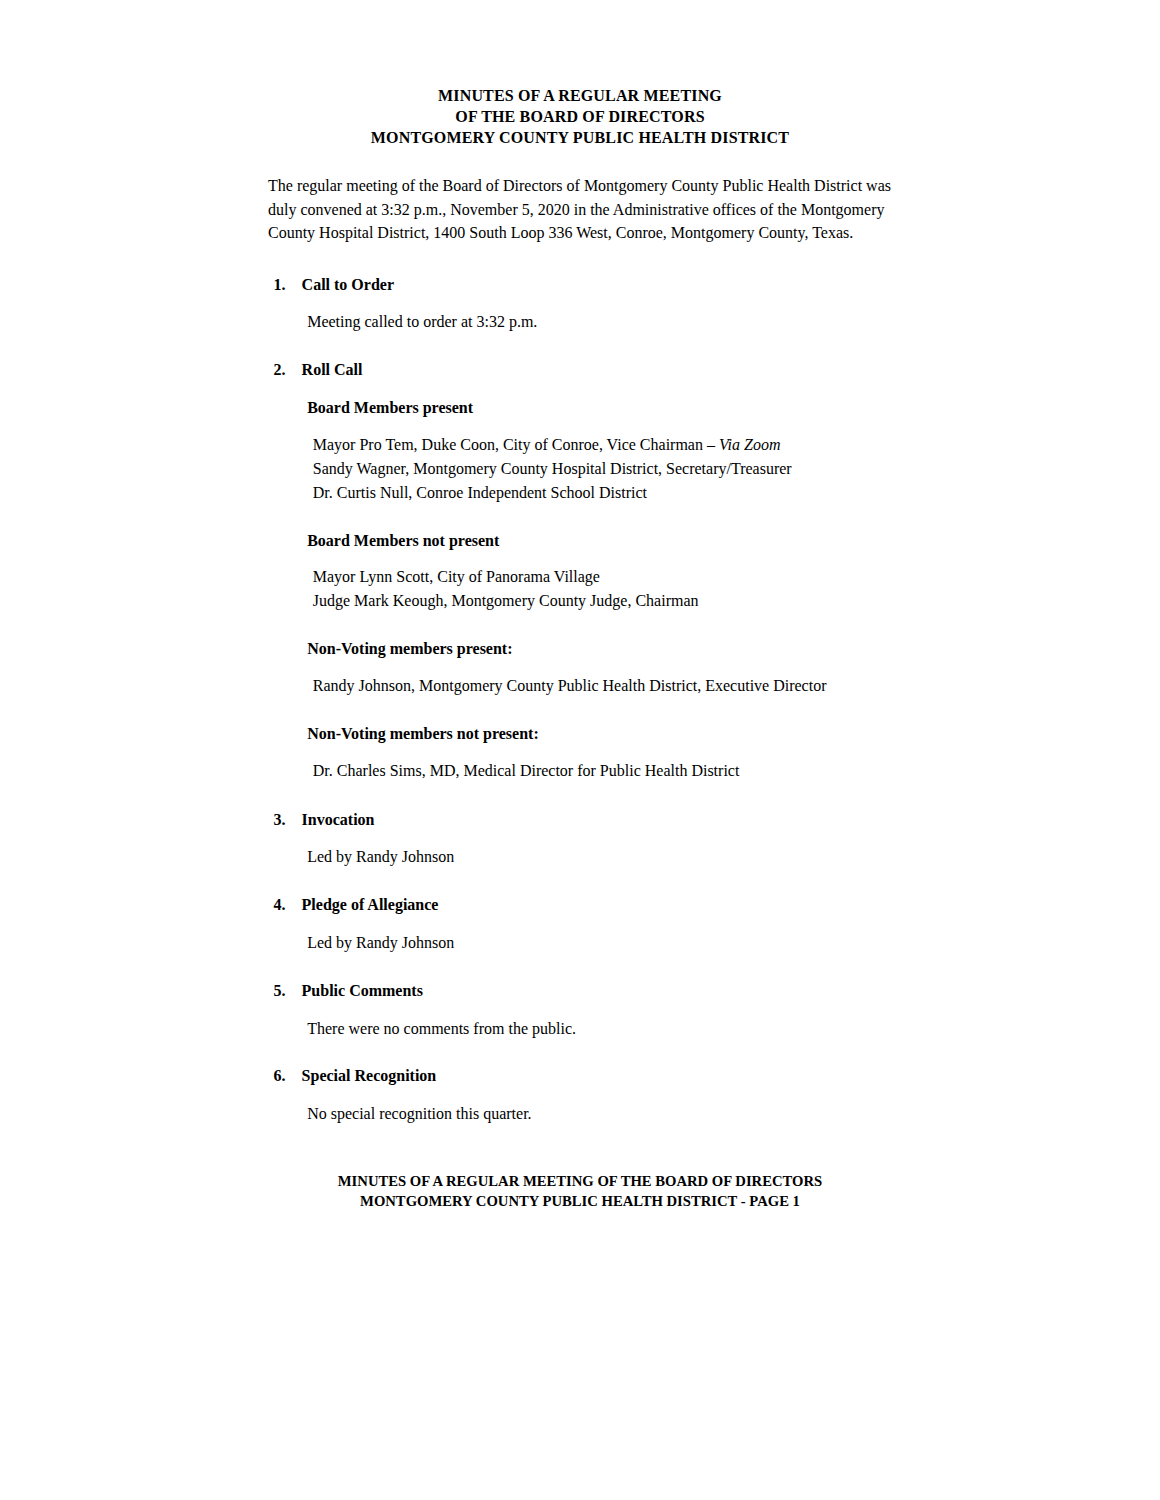MINUTES OF A REGULAR MEETING
OF THE BOARD OF DIRECTORS
MONTGOMERY COUNTY PUBLIC HEALTH DISTRICT
The regular meeting of the Board of Directors of Montgomery County Public Health District was duly convened at 3:32 p.m., November 5, 2020 in the Administrative offices of the Montgomery County Hospital District, 1400 South Loop 336 West, Conroe, Montgomery County, Texas.
Call to Order
Meeting called to order at 3:32 p.m.
Roll Call
Board Members present
Mayor Pro Tem, Duke Coon, City of Conroe, Vice Chairman – Via Zoom
Sandy Wagner, Montgomery County Hospital District, Secretary/Treasurer
Dr. Curtis Null, Conroe Independent School District
Board Members not present
Mayor Lynn Scott, City of Panorama Village
Judge Mark Keough, Montgomery County Judge, Chairman
Non-Voting members present:
Randy Johnson, Montgomery County Public Health District, Executive Director
Non-Voting members not present:
Dr. Charles Sims, MD, Medical Director for Public Health District
Invocation
Led by Randy Johnson
Pledge of Allegiance
Led by Randy Johnson
Public Comments
There were no comments from the public.
Special Recognition
No special recognition this quarter.
MINUTES OF A REGULAR MEETING OF THE BOARD OF DIRECTORS
MONTGOMERY COUNTY PUBLIC HEALTH DISTRICT - PAGE 1